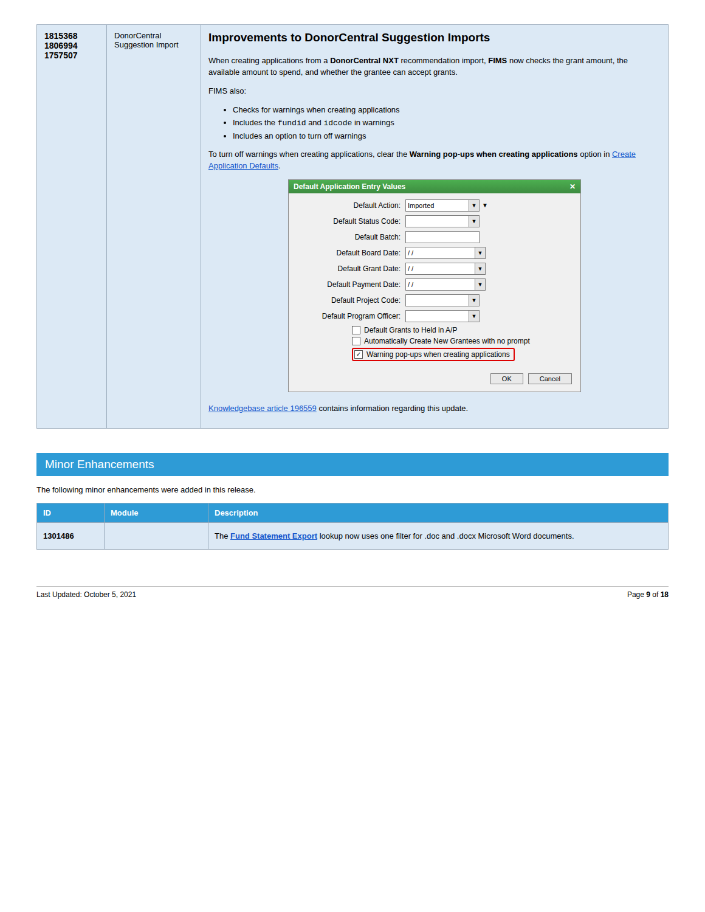| 1815368 1806994 1757507 | DonorCentral Suggestion Import | Improvements to DonorCentral Suggestion Imports When creating applications from a DonorCentral NXT recommendation import, FIMS now checks the grant amount, the available amount to spend, and whether the grantee can accept grants. FIMS also: Checks for warnings when creating applications Includes the fundid and idcode in warnings Includes an option to turn off warnings To turn off warnings when creating applications, clear the Warning pop-ups when creating applications option in Create Application Defaults . Default Application Entry Values ✕ Default Action: Imported ▼ ▼ Default Status Code: ▼ Default Batch: Default Board Date: / / ▼ Default Grant Date: / / ▼ Default Payment Date: / / ▼ Default Project Code: ▼ Default Program Officer: ▼ Default Grants to Held in A/P Automatically Create New Grantees with no prompt ✓ Warning pop-ups when creating applications OK Cancel Knowledgebase article 196559 contains information regarding this update. |
Minor Enhancements
The following minor enhancements were added in this release.
| ID | Module | Description |
| --- | --- | --- |
| 1301486 | | The Fund Statement Export lookup now uses one filter for .doc and .docx Microsoft Word documents. |
Last Updated: October 5, 2021 Page 9 of 18